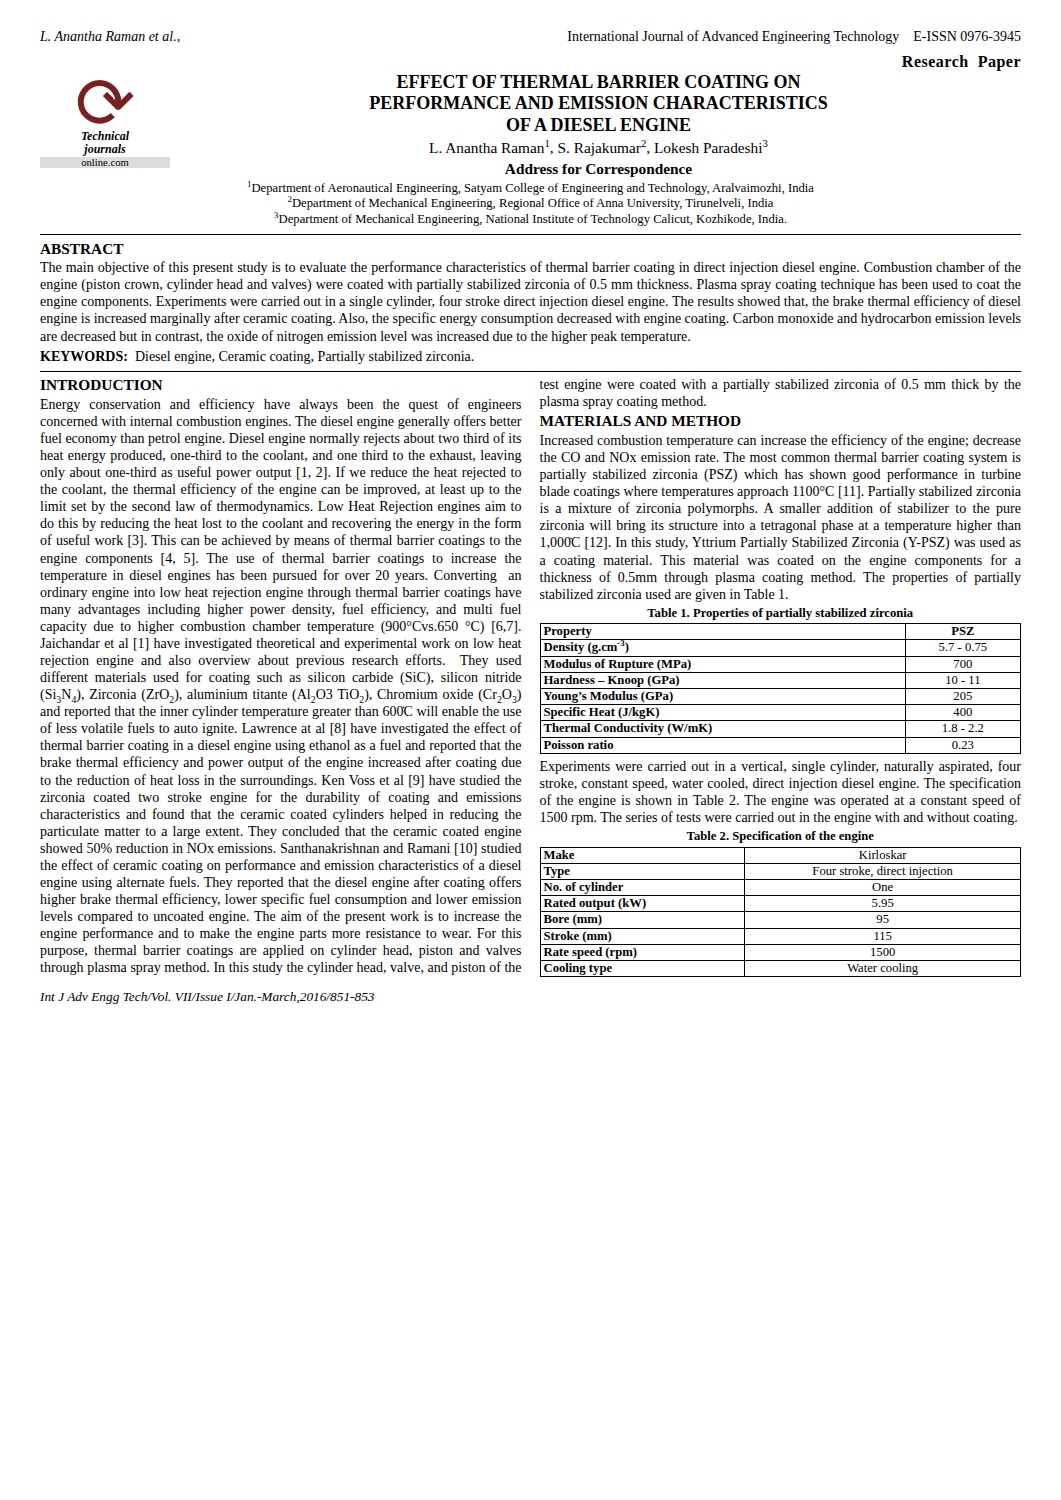L. Anantha Raman et al., International Journal of Advanced Engineering Technology E-ISSN 0976-3945
Research Paper
⟳ Technical journals online.com
Effect of Thermal Barrier Coating on
Performance and Emission Characteristics
of a Diesel Engine
L. Anantha Raman1, S. Rajakumar2, Lokesh Paradeshi3
Address for Correspondence
1Department of Aeronautical Engineering, Satyam College of Engineering and Technology, Aralvaimozhi, India
2Department of Mechanical Engineering, Regional Office of Anna University, Tirunelveli, India
3Department of Mechanical Engineering, National Institute of Technology Calicut, Kozhikode, India.
ABSTRACT
The main objective of this present study is to evaluate the performance characteristics of thermal barrier coating in direct injection diesel engine. Combustion chamber of the engine (piston crown, cylinder head and valves) were coated with partially stabilized zirconia of 0.5 mm thickness. Plasma spray coating technique has been used to coat the engine components. Experiments were carried out in a single cylinder, four stroke direct injection diesel engine. The results showed that, the brake thermal efficiency of diesel engine is increased marginally after ceramic coating. Also, the specific energy consumption decreased with engine coating. Carbon monoxide and hydrocarbon emission levels are decreased but in contrast, the oxide of nitrogen emission level was increased due to the higher peak temperature.
KEYWORDS: Diesel engine, Ceramic coating, Partially stabilized zirconia.
Introduction
Energy conservation and efficiency have always been the quest of engineers concerned with internal combustion engines. The diesel engine generally offers better fuel economy than petrol engine. Diesel engine normally rejects about two third of its heat energy produced, one-third to the coolant, and one third to the exhaust, leaving only about one-third as useful power output [1, 2]. If we reduce the heat rejected to the coolant, the thermal efficiency of the engine can be improved, at least up to the limit set by the second law of thermodynamics. Low Heat Rejection engines aim to do this by reducing the heat lost to the coolant and recovering the energy in the form of useful work [3]. This can be achieved by means of thermal barrier coatings to the engine components [4, 5]. The use of thermal barrier coatings to increase the temperature in diesel engines has been pursued for over 20 years. Converting an ordinary engine into low heat rejection engine through thermal barrier coatings have many advantages including higher power density, fuel efficiency, and multi fuel capacity due to higher combustion chamber temperature (900°Cvs.650 °C) [6,7]. Jaichandar et al [1] have investigated theoretical and experimental work on low heat rejection engine and also overview about previous research efforts. They used different materials used for coating such as silicon carbide (SiC), silicon nitride (Si3N4), Zirconia (ZrO2), aluminium titante (Al2O3 TiO2), Chromium oxide (Cr2O3) and reported that the inner cylinder temperature greater than 600̇C will enable the use of less volatile fuels to auto ignite. Lawrence at al [8] have investigated the effect of thermal barrier coating in a diesel engine using ethanol as a fuel and reported that the brake thermal efficiency and power output of the engine increased after coating due to the reduction of heat loss in the surroundings. Ken Voss et al [9] have studied the zirconia coated two stroke engine for the durability of coating and emissions characteristics and found that the ceramic coated cylinders helped in reducing the particulate matter to a large extent. They concluded that the ceramic coated engine showed 50% reduction in NOx emissions. Santhanakrishnan and Ramani [10] studied the effect of ceramic coating on performance and emission characteristics of a diesel engine using alternate fuels. They reported that the diesel engine after coating offers higher brake thermal efficiency, lower specific fuel consumption and lower emission levels compared to uncoated engine. The aim of the present work is to increase the engine performance and to make the engine parts more resistance to wear. For this purpose, thermal barrier coatings are applied on cylinder head, piston and valves through plasma spray method. In this study the cylinder head, valve, and piston of the test engine were coated with a partially stabilized zirconia of 0.5 mm thick by the plasma spray coating method.
Materials and Method
Increased combustion temperature can increase the efficiency of the engine; decrease the CO and NOx emission rate. The most common thermal barrier coating system is partially stabilized zirconia (PSZ) which has shown good performance in turbine blade coatings where temperatures approach 1100°C [11]. Partially stabilized zirconia is a mixture of zirconia polymorphs. A smaller addition of stabilizer to the pure zirconia will bring its structure into a tetragonal phase at a temperature higher than 1,000̇C [12]. In this study, Yttrium Partially Stabilized Zirconia (Y-PSZ) was used as a coating material. This material was coated on the engine components for a thickness of 0.5mm through plasma coating method. The properties of partially stabilized zirconia used are given in Table 1.
Table 1. Properties of partially stabilized zirconia
| Property | PSZ |
| --- | --- |
| Density (g.cm -3 ) | 5.7 - 0.75 |
| Modulus of Rupture (MPa) | 700 |
| Hardness – Knoop (GPa) | 10 - 11 |
| Young’s Modulus (GPa) | 205 |
| Specific Heat (J/kgK) | 400 |
| Thermal Conductivity (W/mK) | 1.8 - 2.2 |
| Poisson ratio | 0.23 |
Experiments were carried out in a vertical, single cylinder, naturally aspirated, four stroke, constant speed, water cooled, direct injection diesel engine. The specification of the engine is shown in Table 2. The engine was operated at a constant speed of 1500 rpm. The series of tests were carried out in the engine with and without coating.
Table 2. Specification of the engine
| Make | Kirloskar |
| Type | Four stroke, direct injection |
| No. of cylinder | One |
| Rated output (kW) | 5.95 |
| Bore (mm) | 95 |
| Stroke (mm) | 115 |
| Rate speed (rpm) | 1500 |
| Cooling type | Water cooling |
Int J Adv Engg Tech/Vol. VII/Issue I/Jan.-March,2016/851-853